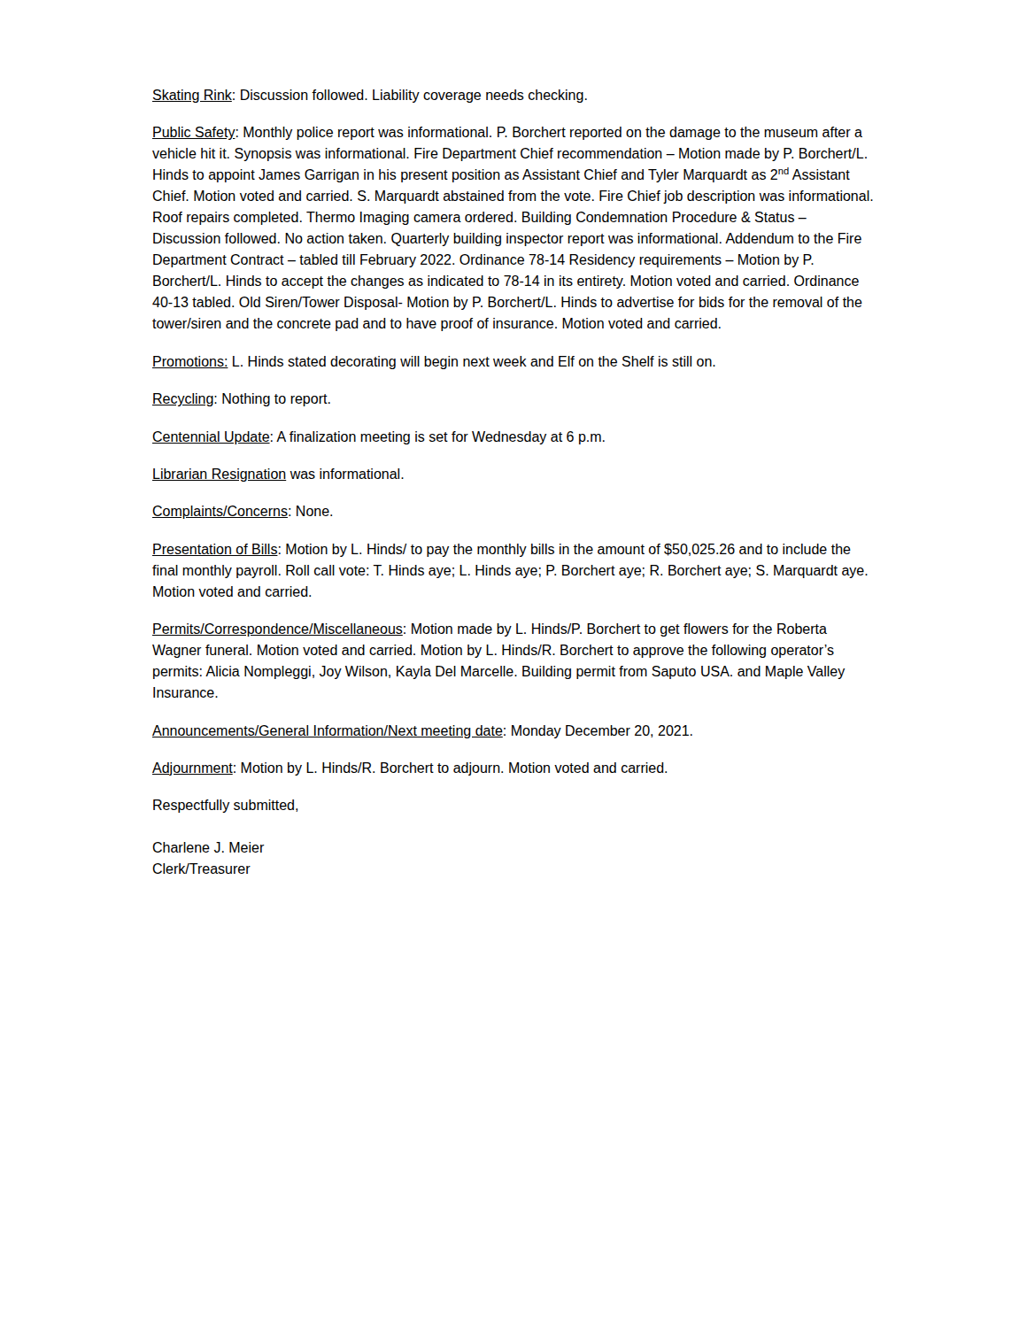Skating Rink: Discussion followed. Liability coverage needs checking.
Public Safety: Monthly police report was informational. P. Borchert reported on the damage to the museum after a vehicle hit it. Synopsis was informational. Fire Department Chief recommendation – Motion made by P. Borchert/L. Hinds to appoint James Garrigan in his present position as Assistant Chief and Tyler Marquardt as 2nd Assistant Chief. Motion voted and carried. S. Marquardt abstained from the vote. Fire Chief job description was informational. Roof repairs completed. Thermo Imaging camera ordered. Building Condemnation Procedure & Status – Discussion followed. No action taken. Quarterly building inspector report was informational. Addendum to the Fire Department Contract – tabled till February 2022. Ordinance 78-14 Residency requirements – Motion by P. Borchert/L. Hinds to accept the changes as indicated to 78-14 in its entirety. Motion voted and carried. Ordinance 40-13 tabled. Old Siren/Tower Disposal- Motion by P. Borchert/L. Hinds to advertise for bids for the removal of the tower/siren and the concrete pad and to have proof of insurance. Motion voted and carried.
Promotions: L. Hinds stated decorating will begin next week and Elf on the Shelf is still on.
Recycling: Nothing to report.
Centennial Update: A finalization meeting is set for Wednesday at 6 p.m.
Librarian Resignation was informational.
Complaints/Concerns: None.
Presentation of Bills: Motion by L. Hinds/ to pay the monthly bills in the amount of $50,025.26 and to include the final monthly payroll. Roll call vote: T. Hinds aye; L. Hinds aye; P. Borchert aye; R. Borchert aye; S. Marquardt aye. Motion voted and carried.
Permits/Correspondence/Miscellaneous: Motion made by L. Hinds/P. Borchert to get flowers for the Roberta Wagner funeral. Motion voted and carried. Motion by L. Hinds/R. Borchert to approve the following operator’s permits: Alicia Nompleggi, Joy Wilson, Kayla Del Marcelle. Building permit from Saputo USA. and Maple Valley Insurance.
Announcements/General Information/Next meeting date: Monday December 20, 2021.
Adjournment: Motion by L. Hinds/R. Borchert to adjourn. Motion voted and carried.
Respectfully submitted,
Charlene J. Meier
Clerk/Treasurer